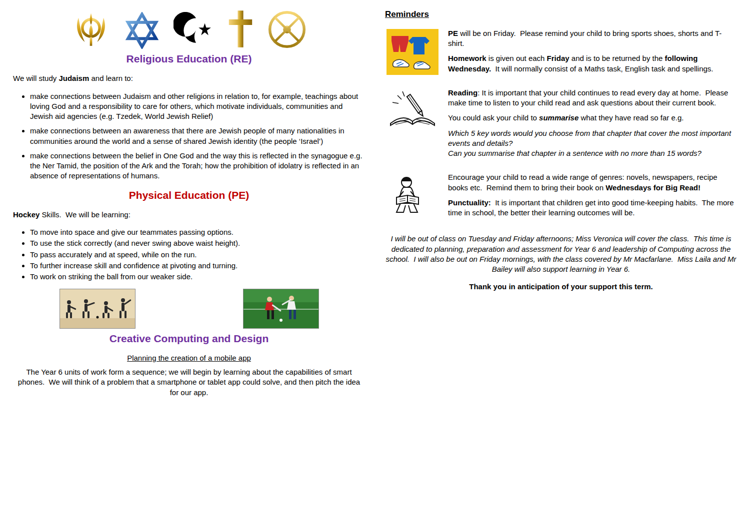Religious Education (RE)
We will study Judaism and learn to:
make connections between Judaism and other religions in relation to, for example, teachings about loving God and a responsibility to care for others, which motivate individuals, communities and Jewish aid agencies (e.g. Tzedek, World Jewish Relief)
make connections between an awareness that there are Jewish people of many nationalities in communities around the world and a sense of shared Jewish identity (the people ‘Israel’)
make connections between the belief in One God and the way this is reflected in the synagogue e.g. the Ner Tamid, the position of the Ark and the Torah; how the prohibition of idolatry is reflected in an absence of representations of humans.
Physical Education (PE)
Hockey Skills. We will be learning:
To move into space and give our teammates passing options.
To use the stick correctly (and never swing above waist height).
To pass accurately and at speed, while on the run.
To further increase skill and confidence at pivoting and turning.
To work on striking the ball from our weaker side.
Creative Computing and Design
Planning the creation of a mobile app
The Year 6 units of work form a sequence; we will begin by learning about the capabilities of smart phones. We will think of a problem that a smartphone or tablet app could solve, and then pitch the idea for our app.
Reminders
PE will be on Friday. Please remind your child to bring sports shoes, shorts and T-shirt.
Homework is given out each Friday and is to be returned by the following Wednesday. It will normally consist of a Maths task, English task and spellings.
Reading: It is important that your child continues to read every day at home. Please make time to listen to your child read and ask questions about their current book.
You could ask your child to summarise what they have read so far e.g.
Which 5 key words would you choose from that chapter that cover the most important events and details?
Can you summarise that chapter in a sentence with no more than 15 words?
Encourage your child to read a wide range of genres: novels, newspapers, recipe books etc. Remind them to bring their book on Wednesdays for Big Read!
Punctuality: It is important that children get into good time-keeping habits. The more time in school, the better their learning outcomes will be.
I will be out of class on Tuesday and Friday afternoons; Miss Veronica will cover the class. This time is dedicated to planning, preparation and assessment for Year 6 and leadership of Computing across the school. I will also be out on Friday mornings, with the class covered by Mr Macfarlane. Miss Laila and Mr Bailey will also support learning in Year 6.
Thank you in anticipation of your support this term.